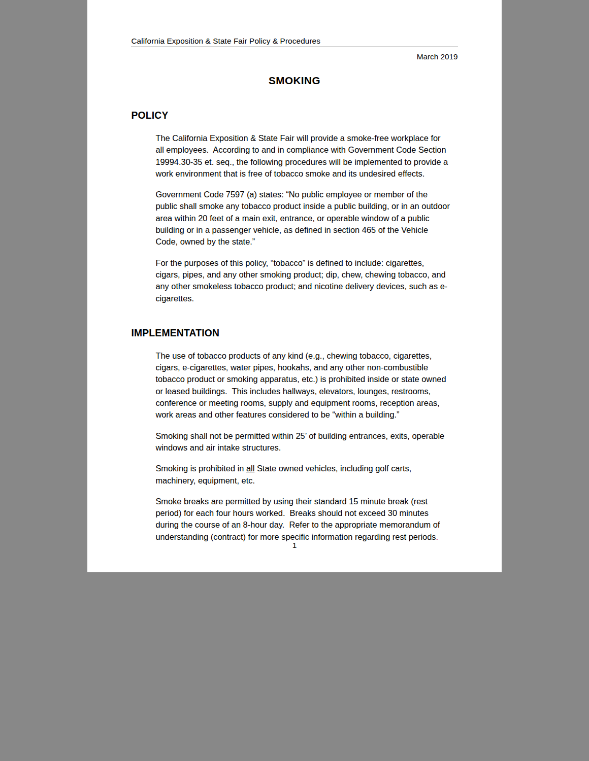California Exposition & State Fair Policy & Procedures
March 2019
SMOKING
POLICY
The California Exposition & State Fair will provide a smoke-free workplace for all employees. According to and in compliance with Government Code Section 19994.30-35 et. seq., the following procedures will be implemented to provide a work environment that is free of tobacco smoke and its undesired effects.
Government Code 7597 (a) states: “No public employee or member of the public shall smoke any tobacco product inside a public building, or in an outdoor area within 20 feet of a main exit, entrance, or operable window of a public building or in a passenger vehicle, as defined in section 465 of the Vehicle Code, owned by the state.”
For the purposes of this policy, “tobacco” is defined to include: cigarettes, cigars, pipes, and any other smoking product; dip, chew, chewing tobacco, and any other smokeless tobacco product; and nicotine delivery devices, such as e-cigarettes.
IMPLEMENTATION
The use of tobacco products of any kind (e.g., chewing tobacco, cigarettes, cigars, e-cigarettes, water pipes, hookahs, and any other non-combustible tobacco product or smoking apparatus, etc.) is prohibited inside or state owned or leased buildings. This includes hallways, elevators, lounges, restrooms, conference or meeting rooms, supply and equipment rooms, reception areas, work areas and other features considered to be “within a building.”
Smoking shall not be permitted within 25’ of building entrances, exits, operable windows and air intake structures.
Smoking is prohibited in all State owned vehicles, including golf carts, machinery, equipment, etc.
Smoke breaks are permitted by using their standard 15 minute break (rest period) for each four hours worked. Breaks should not exceed 30 minutes during the course of an 8-hour day. Refer to the appropriate memorandum of understanding (contract) for more specific information regarding rest periods.
1